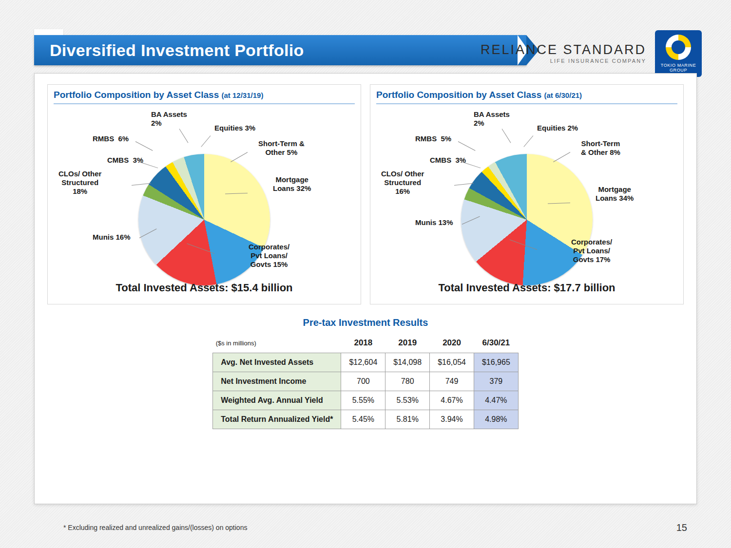Diversified Investment Portfolio
RELIANCE STANDARD
LIFE INSURANCE COMPANY
TOKIO MARINE
GROUP
Portfolio Composition by Asset Class (at 12/31/19)
BA Assets
2%
Equities 3%
RMBS 6%
Short-Term &
Other 5%
CMBS 3%
CLOs/ Other
Structured
18%
Mortgage
Loans 32%
Munis 16%
Corporates/
Pvt Loans/
Govts 15%
Total Invested Assets: $15.4 billion
Portfolio Composition by Asset Class (at 6/30/21)
BA Assets
2%
Equities 2%
RMBS 5%
Short-Term
& Other 8%
CMBS 3%
CLOs/ Other
Structured
16%
Mortgage
Loans 34%
Munis 13%
Corporates/
Pvt Loans/
Govts 17%
Total Invested Assets: $17.7 billion
Pre-tax Investment Results
| ($s in millions) | 2018 | 2019 | 2020 | 6/30/21 |
| --- | --- | --- | --- | --- |
| Avg. Net Invested Assets | $12,604 | $14,098 | $16,054 | $16,965 |
| Net Investment Income | 700 | 780 | 749 | 379 |
| Weighted Avg. Annual Yield | 5.55% | 5.53% | 4.67% | 4.47% |
| Total Return Annualized Yield* | 5.45% | 5.81% | 3.94% | 4.98% |
* Excluding realized and unrealized gains/(losses) on options
15